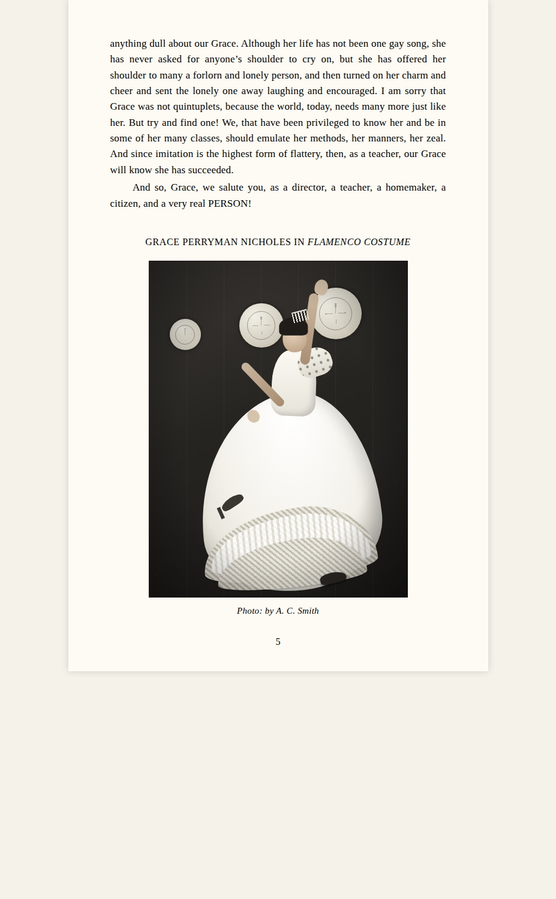anything dull about our Grace. Although her life has not been one gay song, she has never asked for anyone’s shoulder to cry on, but she has offered her shoulder to many a forlorn and lonely person, and then turned on her charm and cheer and sent the lonely one away laughing and encouraged. I am sorry that Grace was not quintuplets, because the world, today, needs many more just like her. But try and find one! We, that have been privileged to know her and be in some of her many classes, should emulate her methods, her manners, her zeal. And since imitation is the highest form of flattery, then, as a teacher, our Grace will know she has succeeded.
And so, Grace, we salute you, as a director, a teacher, a homemaker, a citizen, and a very real PERSON!
GRACE PERRYMAN NICHOLES IN FLAMENCO COSTUME
Photo: by A. C. Smith
5